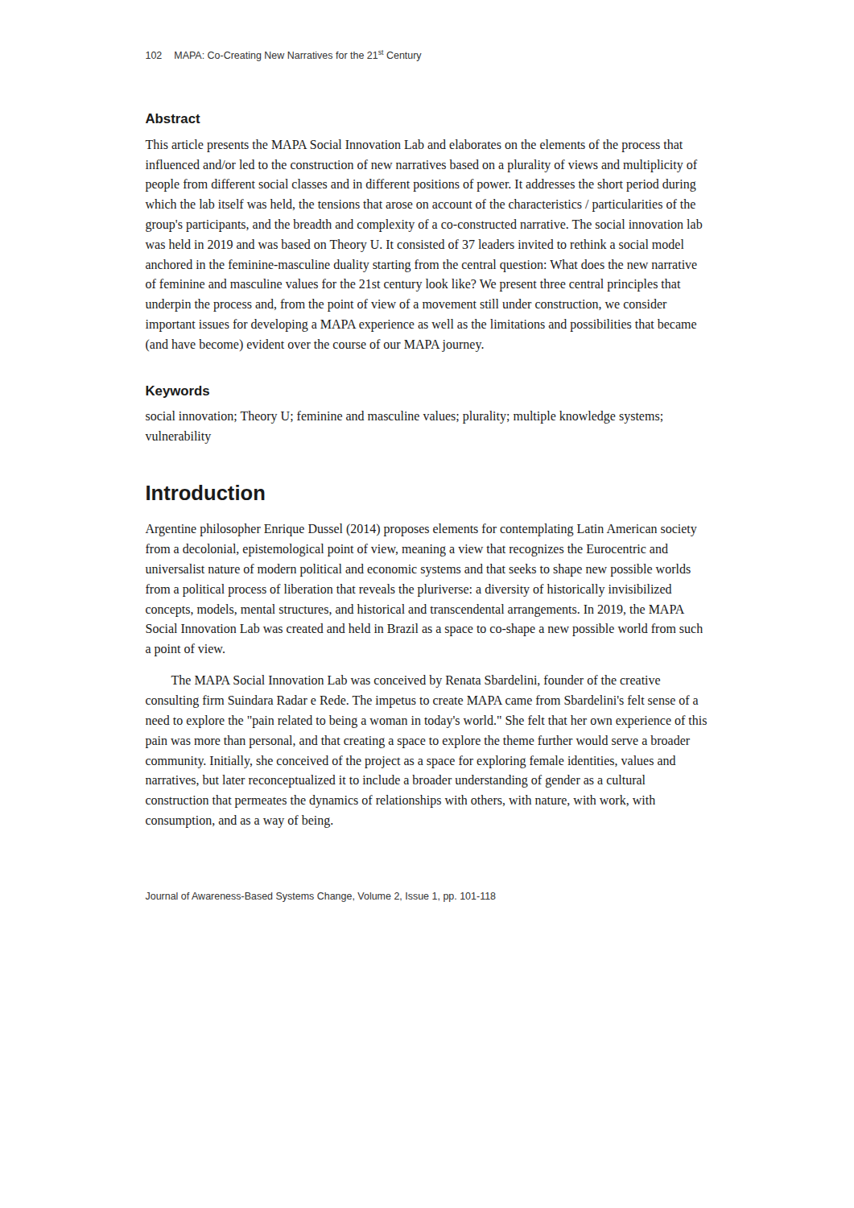102 MAPA: Co-Creating New Narratives for the 21st Century
Abstract
This article presents the MAPA Social Innovation Lab and elaborates on the elements of the process that influenced and/or led to the construction of new narratives based on a plurality of views and multiplicity of people from different social classes and in different positions of power. It addresses the short period during which the lab itself was held, the tensions that arose on account of the characteristics / particularities of the group's participants, and the breadth and complexity of a co-constructed narrative. The social innovation lab was held in 2019 and was based on Theory U. It consisted of 37 leaders invited to rethink a social model anchored in the feminine-masculine duality starting from the central question: What does the new narrative of feminine and masculine values for the 21st century look like? We present three central principles that underpin the process and, from the point of view of a movement still under construction, we consider important issues for developing a MAPA experience as well as the limitations and possibilities that became (and have become) evident over the course of our MAPA journey.
Keywords
social innovation; Theory U; feminine and masculine values; plurality; multiple knowledge systems; vulnerability
Introduction
Argentine philosopher Enrique Dussel (2014) proposes elements for contemplating Latin American society from a decolonial, epistemological point of view, meaning a view that recognizes the Eurocentric and universalist nature of modern political and economic systems and that seeks to shape new possible worlds from a political process of liberation that reveals the pluriverse: a diversity of historically invisibilized concepts, models, mental structures, and historical and transcendental arrangements. In 2019, the MAPA Social Innovation Lab was created and held in Brazil as a space to co-shape a new possible world from such a point of view.
The MAPA Social Innovation Lab was conceived by Renata Sbardelini, founder of the creative consulting firm Suindara Radar e Rede. The impetus to create MAPA came from Sbardelini's felt sense of a need to explore the "pain related to being a woman in today's world." She felt that her own experience of this pain was more than personal, and that creating a space to explore the theme further would serve a broader community. Initially, she conceived of the project as a space for exploring female identities, values and narratives, but later reconceptualized it to include a broader understanding of gender as a cultural construction that permeates the dynamics of relationships with others, with nature, with work, with consumption, and as a way of being.
Journal of Awareness-Based Systems Change, Volume 2, Issue 1, pp. 101-118